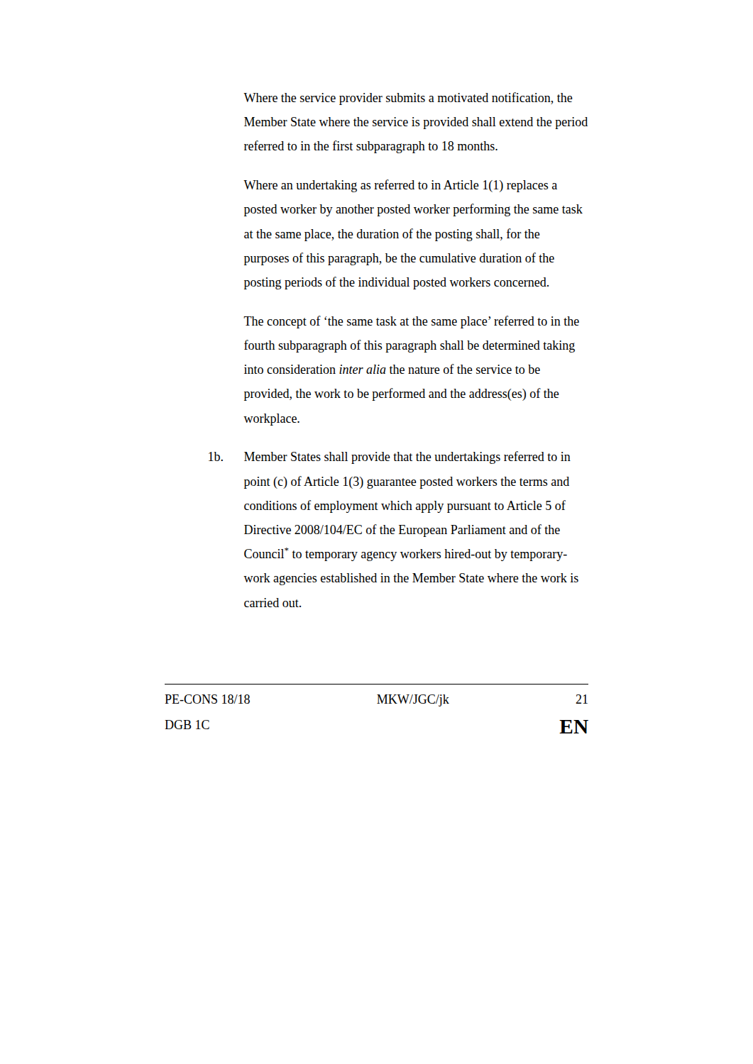Where the service provider submits a motivated notification, the Member State where the service is provided shall extend the period referred to in the first subparagraph to 18 months.
Where an undertaking as referred to in Article 1(1) replaces a posted worker by another posted worker performing the same task at the same place, the duration of the posting shall, for the purposes of this paragraph, be the cumulative duration of the posting periods of the individual posted workers concerned.
The concept of ‘the same task at the same place’ referred to in the fourth subparagraph of this paragraph shall be determined taking into consideration inter alia the nature of the service to be provided, the work to be performed and the address(es) of the workplace.
1b.
Member States shall provide that the undertakings referred to in point (c) of Article 1(3) guarantee posted workers the terms and conditions of employment which apply pursuant to Article 5 of Directive 2008/104/EC of the European Parliament and of the Council* to temporary agency workers hired-out by temporary-work agencies established in the Member State where the work is carried out.
PE-CONS 18/18
MKW/JGC/jk
21
DGB 1C
EN